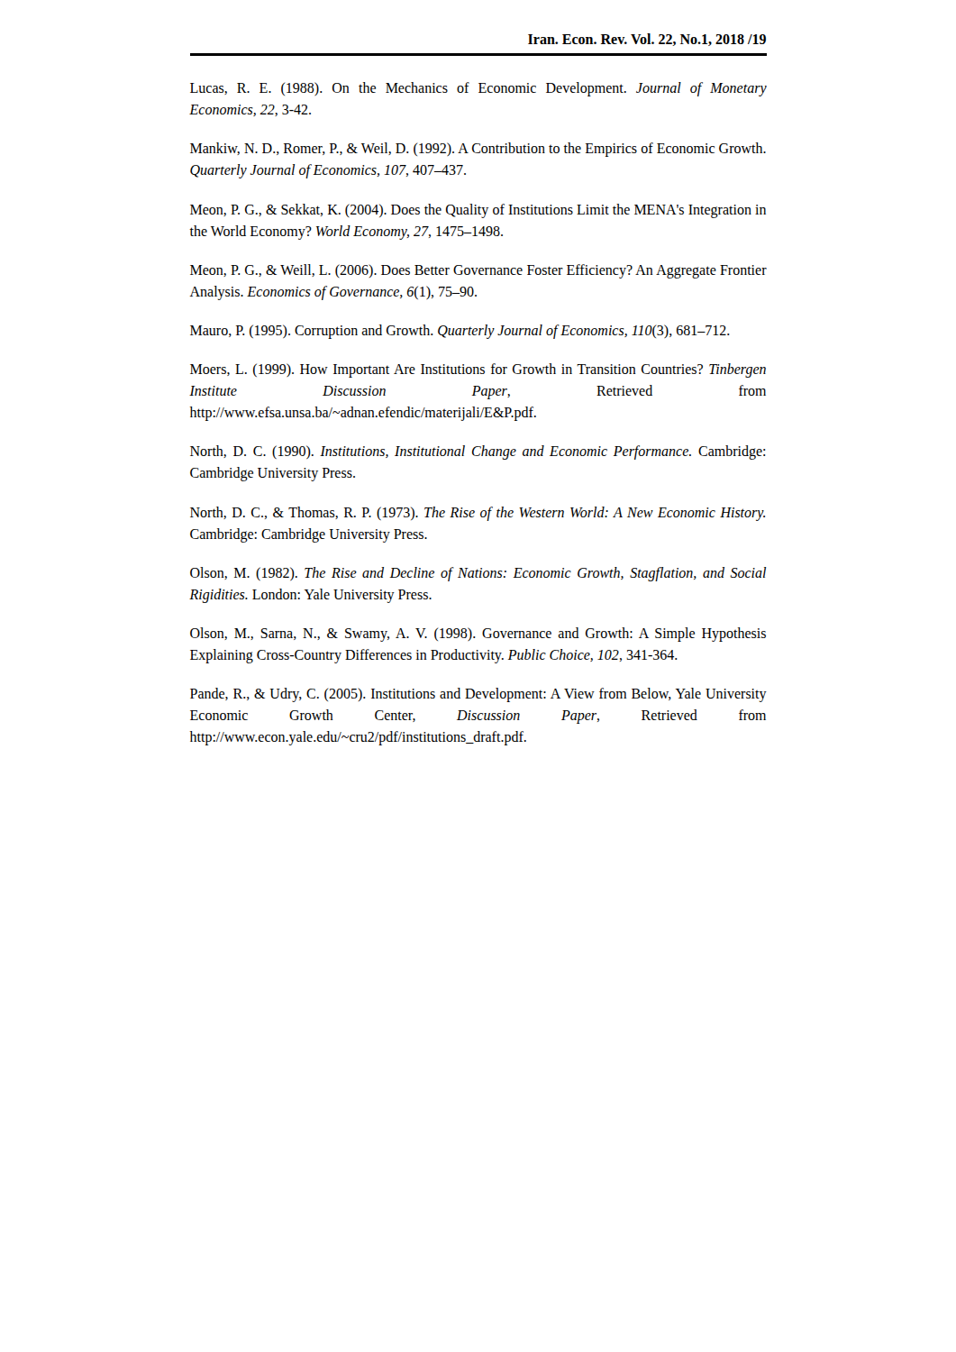Iran. Econ. Rev. Vol. 22, No.1, 2018 /19
Lucas, R. E. (1988). On the Mechanics of Economic Development. Journal of Monetary Economics, 22, 3-42.
Mankiw, N. D., Romer, P., & Weil, D. (1992). A Contribution to the Empirics of Economic Growth. Quarterly Journal of Economics, 107, 407–437.
Meon, P. G., & Sekkat, K. (2004). Does the Quality of Institutions Limit the MENA's Integration in the World Economy? World Economy, 27, 1475–1498.
Meon, P. G., & Weill, L. (2006). Does Better Governance Foster Efficiency? An Aggregate Frontier Analysis. Economics of Governance, 6(1), 75–90.
Mauro, P. (1995). Corruption and Growth. Quarterly Journal of Economics, 110(3), 681–712.
Moers, L. (1999). How Important Are Institutions for Growth in Transition Countries? Tinbergen Institute Discussion Paper, Retrieved from http://www.efsa.unsa.ba/~adnan.efendic/materijali/E&P.pdf.
North, D. C. (1990). Institutions, Institutional Change and Economic Performance. Cambridge: Cambridge University Press.
North, D. C., & Thomas, R. P. (1973). The Rise of the Western World: A New Economic History. Cambridge: Cambridge University Press.
Olson, M. (1982). The Rise and Decline of Nations: Economic Growth, Stagflation, and Social Rigidities. London: Yale University Press.
Olson, M., Sarna, N., & Swamy, A. V. (1998). Governance and Growth: A Simple Hypothesis Explaining Cross-Country Differences in Productivity. Public Choice, 102, 341-364.
Pande, R., & Udry, C. (2005). Institutions and Development: A View from Below, Yale University Economic Growth Center, Discussion Paper, Retrieved from http://www.econ.yale.edu/~cru2/pdf/institutions_draft.pdf.